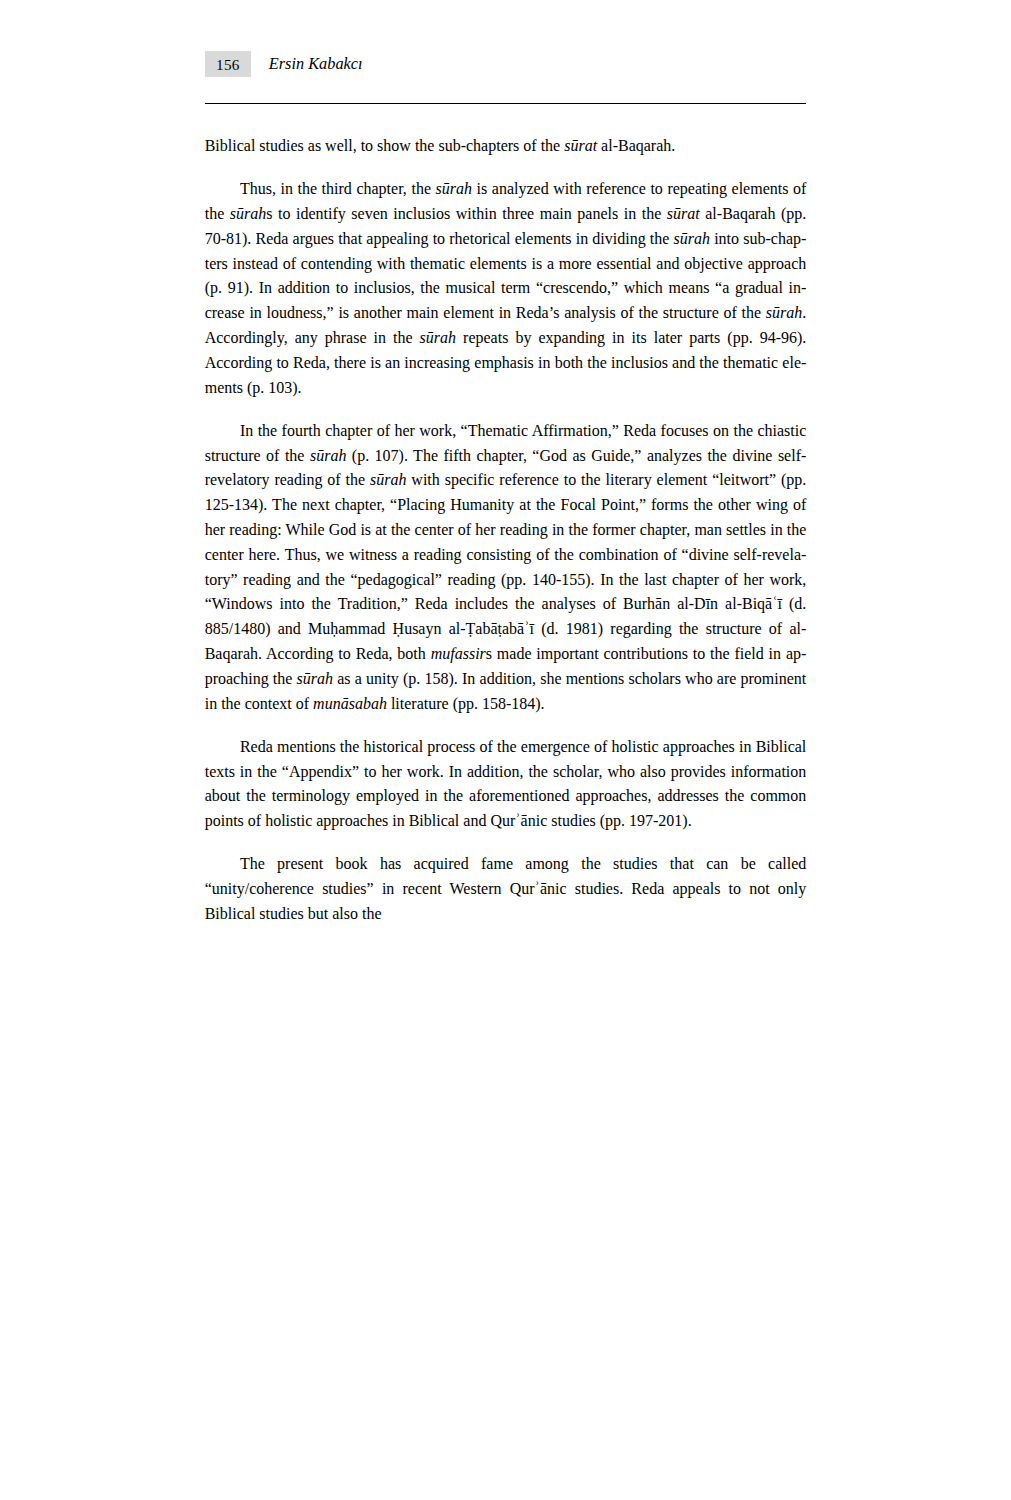156 Ersin Kabakcı
Biblical studies as well, to show the sub-chapters of the sūrat al-Baqarah.
Thus, in the third chapter, the sūrah is analyzed with reference to repeating elements of the sūrahs to identify seven inclusios within three main panels in the sūrat al-Baqarah (pp. 70-81). Reda argues that appealing to rhetorical elements in dividing the sūrah into sub-chapters instead of contending with thematic elements is a more essential and objective approach (p. 91). In addition to inclusios, the musical term “crescendo,” which means “a gradual increase in loudness,” is another main element in Reda’s analysis of the structure of the sūrah. Accordingly, any phrase in the sūrah repeats by expanding in its later parts (pp. 94-96). According to Reda, there is an increasing emphasis in both the inclusios and the thematic elements (p. 103).
In the fourth chapter of her work, “Thematic Affirmation,” Reda focuses on the chiastic structure of the sūrah (p. 107). The fifth chapter, “God as Guide,” analyzes the divine self-revelatory reading of the sūrah with specific reference to the literary element “leitwort” (pp. 125-134). The next chapter, “Placing Humanity at the Focal Point,” forms the other wing of her reading: While God is at the center of her reading in the former chapter, man settles in the center here. Thus, we witness a reading consisting of the combination of “divine self-revelatory” reading and the “pedagogical” reading (pp. 140-155). In the last chapter of her work, “Windows into the Tradition,” Reda includes the analyses of Burhān al-Dīn al-Biqāʿī (d. 885/1480) and Muḥammad Ḥusayn al-Ṭabāṭabāʾī (d. 1981) regarding the structure of al-Baqarah. According to Reda, both mufassirs made important contributions to the field in approaching the sūrah as a unity (p. 158). In addition, she mentions scholars who are prominent in the context of munāsabah literature (pp. 158-184).
Reda mentions the historical process of the emergence of holistic approaches in Biblical texts in the “Appendix” to her work. In addition, the scholar, who also provides information about the terminology employed in the aforementioned approaches, addresses the common points of holistic approaches in Biblical and Qurʾānic studies (pp. 197-201).
The present book has acquired fame among the studies that can be called “unity/coherence studies” in recent Western Qurʾānic studies. Reda appeals to not only Biblical studies but also the